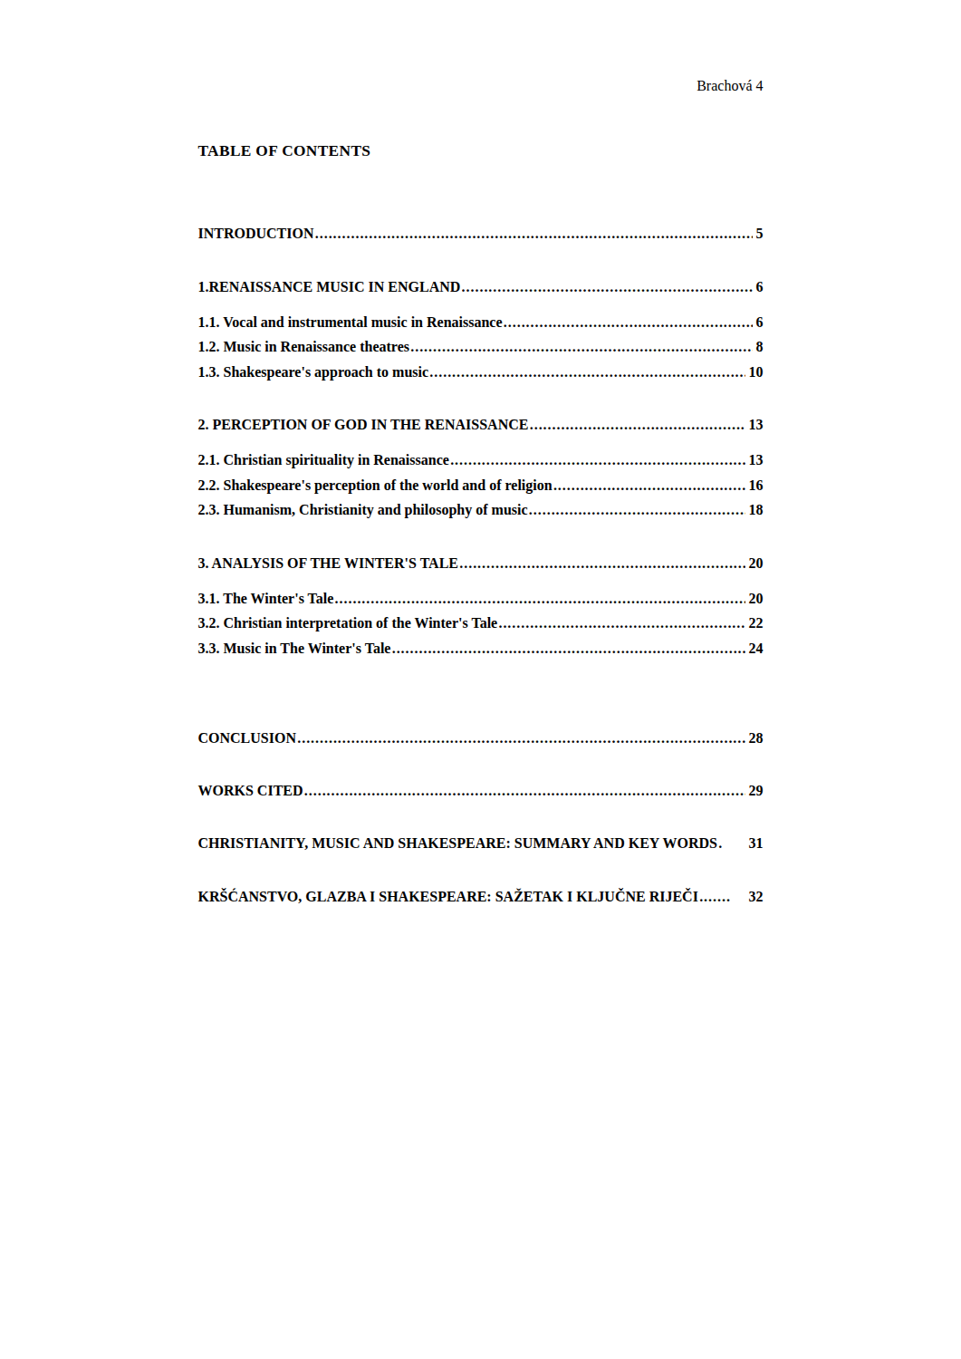Brachová 4
TABLE OF CONTENTS
INTRODUCTION .......................................................................................................... 5
1.RENAISSANCE MUSIC IN ENGLAND ....................................................................... 6
1.1. Vocal and instrumental music in Renaissance ............................................................. 6
1.2. Music in Renaissance theatres ....................................................................................... 8
1.3. Shakespeare's approach to music ............................................................................. 10
2. PERCEPTION OF GOD IN THE RENAISSANCE ..................................................... 13
2.1. Christian spirituality in Renaissance .......................................................................... 13
2.2. Shakespeare's perception of the world and of religion .............................................. 16
2.3. Humanism, Christianity and philosophy of music ....................................................... 18
3. ANALYSIS OF THE WINTER'S TALE ....................................................................... 20
3.1. The Winter's Tale ........................................................................................................... 20
3.2. Christian interpretation of the Winter's Tale ............................................................... 22
3.3. Music in The Winter's Tale ............................................................................................. 24
CONCLUSION .............................................................................................................. 28
WORKS CITED ............................................................................................................ 29
CHRISTIANITY, MUSIC AND SHAKESPEARE: SUMMARY AND KEY WORDS . 31
KRŠĆANSTVO, GLAZBA I SHAKESPEARE: SAŽETAK I KLJUČNE RIJEČI ....... 32